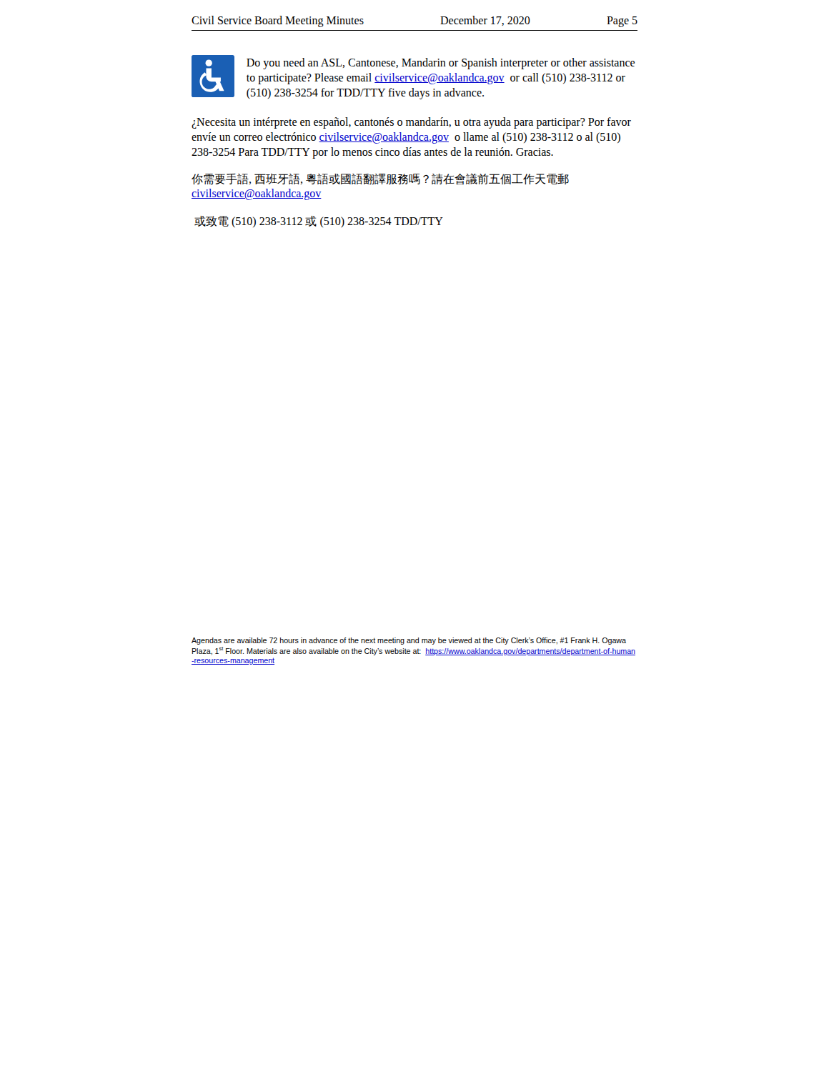Civil Service Board Meeting Minutes December 17, 2020 Page 5
Do you need an ASL, Cantonese, Mandarin or Spanish interpreter or other assistance to participate? Please email civilservice@oaklandca.gov or call (510) 238-3112 or (510) 238-3254 for TDD/TTY five days in advance.
¿Necesita un intérprete en español, cantonés o mandarín, u otra ayuda para participar? Por favor envíe un correo electrónico civilservice@oaklandca.gov o llame al (510) 238-3112 o al (510) 238-3254 Para TDD/TTY por lo menos cinco días antes de la reunión. Gracias.
你需要手語, 西班牙語, 粵語或國語翻譯服務嗎？請在會議前五個工作天電郵 civilservice@oaklandca.gov
或致電 (510) 238-3112 或 (510) 238-3254 TDD/TTY
Agendas are available 72 hours in advance of the next meeting and may be viewed at the City Clerk’s Office, #1 Frank H. Ogawa Plaza, 1st Floor. Materials are also available on the City’s website at: https://www.oaklandca.gov/departments/department-of-human-resources-management